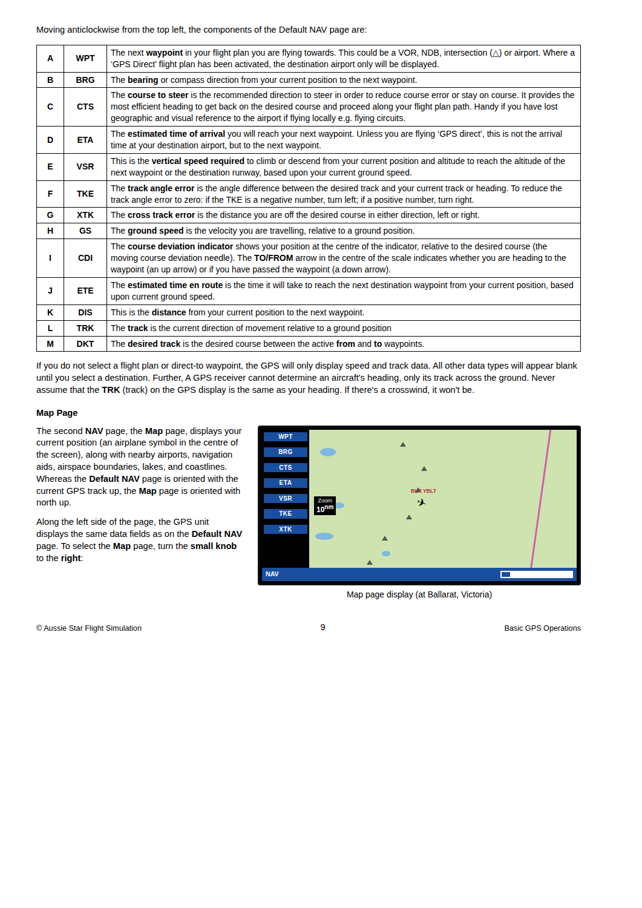Moving anticlockwise from the top left, the components of the Default NAV page are:
| A | WPT | The next waypoint in your flight plan you are flying towards. This could be a VOR, NDB, intersection (△) or airport. Where a ‘GPS Direct’ flight plan has been activated, the destination airport only will be displayed. |
| B | BRG | The bearing or compass direction from your current position to the next waypoint. |
| C | CTS | The course to steer is the recommended direction to steer in order to reduce course error or stay on course. It provides the most efficient heading to get back on the desired course and proceed along your flight plan path. Handy if you have lost geographic and visual reference to the airport if flying locally e.g. flying circuits. |
| D | ETA | The estimated time of arrival you will reach your next waypoint. Unless you are flying ‘GPS direct’, this is not the arrival time at your destination airport, but to the next waypoint. |
| E | VSR | This is the vertical speed required to climb or descend from your current position and altitude to reach the altitude of the next waypoint or the destination runway, based upon your current ground speed. |
| F | TKE | The track angle error is the angle difference between the desired track and your current track or heading. To reduce the track angle error to zero: if the TKE is a negative number, turn left; if a positive number, turn right. |
| G | XTK | The cross track error is the distance you are off the desired course in either direction, left or right. |
| H | GS | The ground speed is the velocity you are travelling, relative to a ground position. |
| I | CDI | The course deviation indicator shows your position at the centre of the indicator, relative to the desired course (the moving course deviation needle). The TO/FROM arrow in the centre of the scale indicates whether you are heading to the waypoint (an up arrow) or if you have passed the waypoint (a down arrow). |
| J | ETE | The estimated time en route is the time it will take to reach the next destination waypoint from your current position, based upon current ground speed. |
| K | DIS | This is the distance from your current position to the next waypoint. |
| L | TRK | The track is the current direction of movement relative to a ground position |
| M | DKT | The desired track is the desired course between the active from and to waypoints. |
If you do not select a flight plan or direct-to waypoint, the GPS will only display speed and track data. All other data types will appear blank until you select a destination. Further, A GPS receiver cannot determine an aircraft's heading, only its track across the ground. Never assume that the TRK (track) on the GPS display is the same as your heading. If there's a crosswind, it won't be.
Map Page
The second NAV page, the Map page, displays your current position (an airplane symbol in the centre of the screen), along with nearby airports, navigation aids, airspace boundaries, lakes, and coastlines. Whereas the Default NAV page is oriented with the current GPS track up, the Map page is oriented with north up.
Along the left side of the page, the GPS unit displays the same data fields as on the Default NAV page. To select the Map page, turn the small knob to the right:
WPT
BRG
CTS
ETA
VSR
TKE
XTK
BLR YBLT
✈
Zoom
10nm
NAV
Map page display (at Ballarat, Victoria)
© Aussie Star Flight Simulation
9
Basic GPS Operations